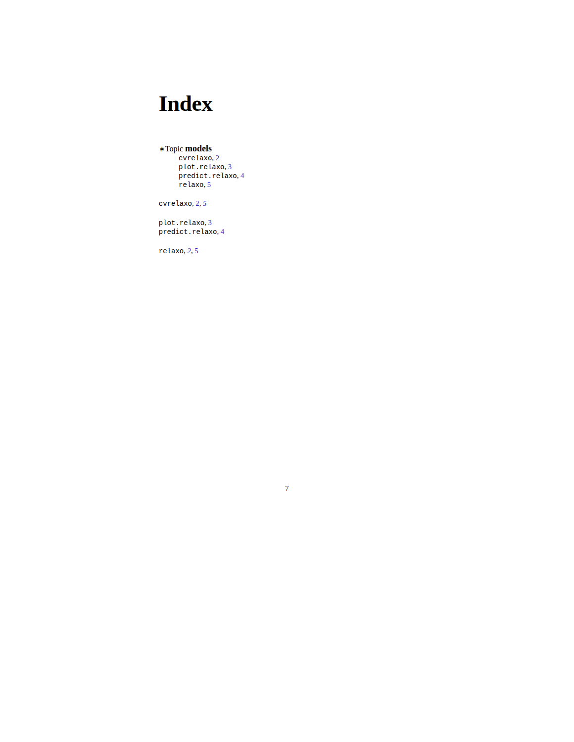Index
∗Topic models
cvrelaxo, 2
plot.relaxo, 3
predict.relaxo, 4
relaxo, 5
cvrelaxo, 2, 5
plot.relaxo, 3
predict.relaxo, 4
relaxo, 2, 5
7